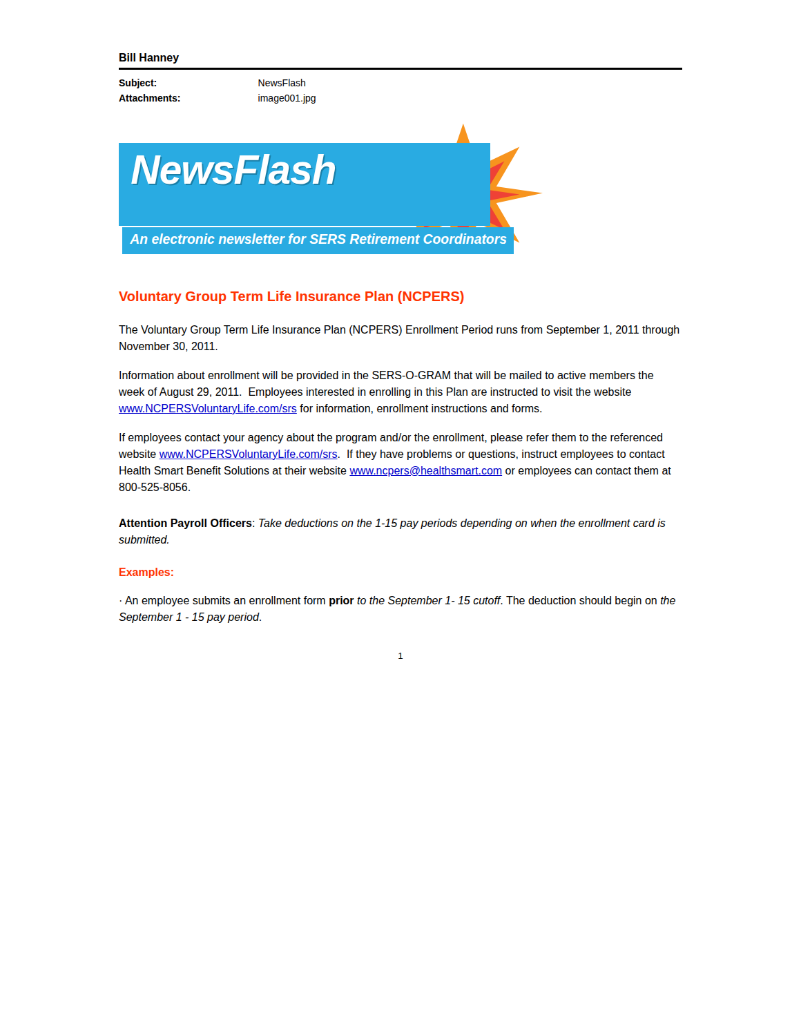Bill Hanney
| Subject: | NewsFlash |
| Attachments: | image001.jpg |
NewsFlash
An electronic newsletter for SERS Retirement Coordinators
Voluntary Group Term Life Insurance Plan (NCPERS)
The Voluntary Group Term Life Insurance Plan (NCPERS) Enrollment Period runs from September 1, 2011 through November 30, 2011.
Information about enrollment will be provided in the SERS-O-GRAM that will be mailed to active members the week of August 29, 2011. Employees interested in enrolling in this Plan are instructed to visit the website www.NCPERSVoluntaryLife.com/srs for information, enrollment instructions and forms.
If employees contact your agency about the program and/or the enrollment, please refer them to the referenced website www.NCPERSVoluntaryLife.com/srs. If they have problems or questions, instruct employees to contact Health Smart Benefit Solutions at their website www.ncpers@healthsmart.com or employees can contact them at 800-525-8056.
Attention Payroll Officers: Take deductions on the 1-15 pay periods depending on when the enrollment card is submitted.
Examples:
· An employee submits an enrollment form prior to the September 1- 15 cutoff. The deduction should begin on the September 1 - 15 pay period.
1